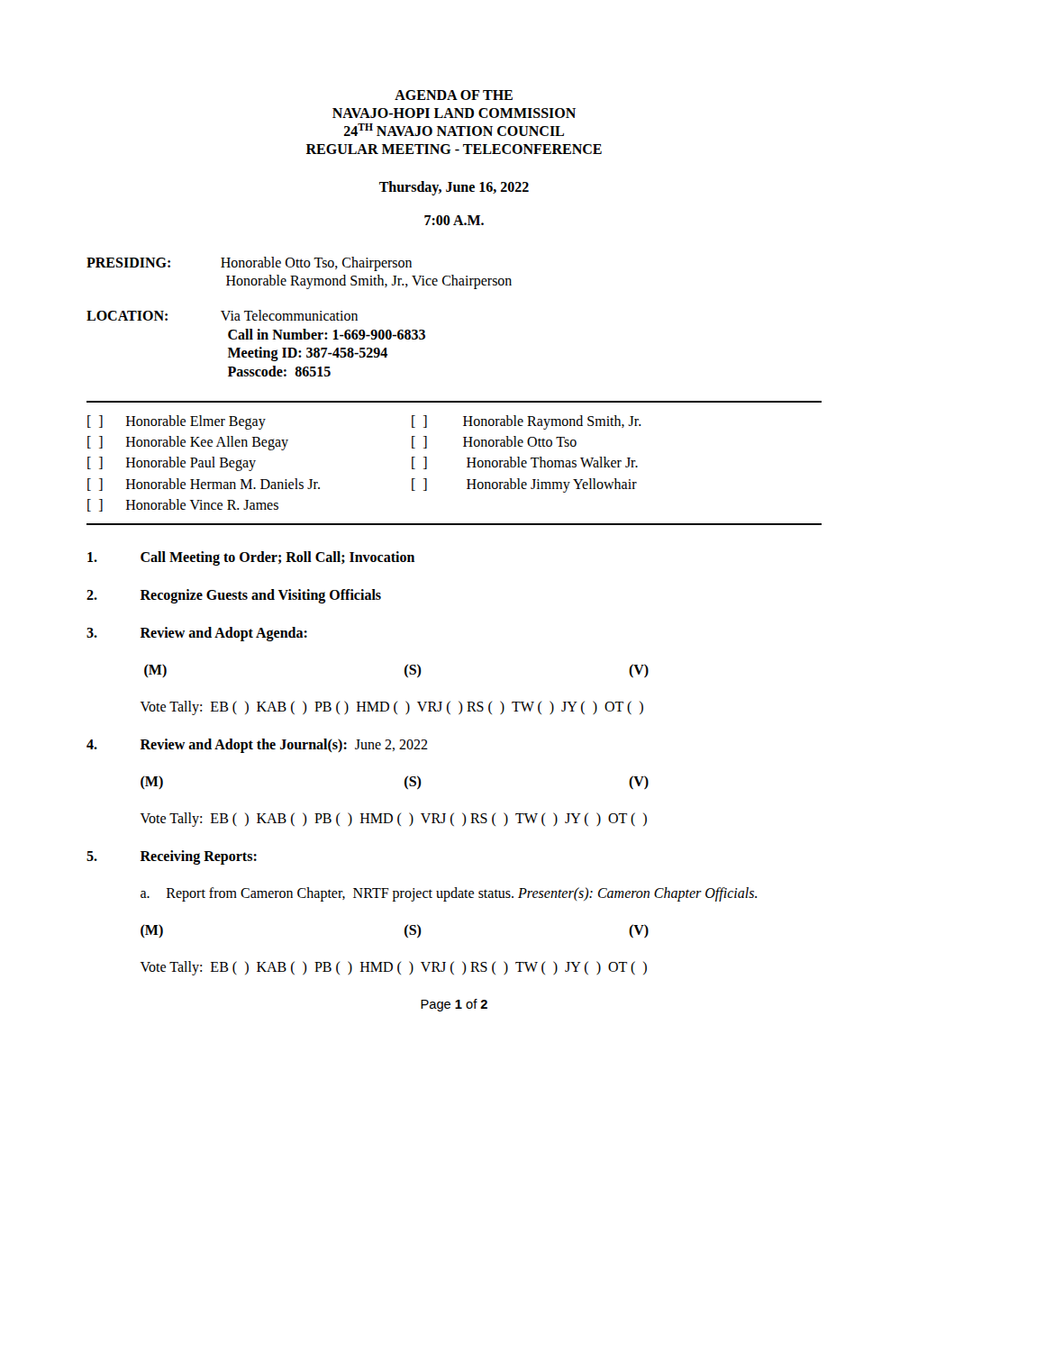AGENDA OF THE
NAVAJO-HOPI LAND COMMISSION
24TH NAVAJO NATION COUNCIL
REGULAR MEETING - TELECONFERENCE
Thursday, June 16, 2022
7:00 A.M.
PRESIDING:
Honorable Otto Tso, Chairperson
Honorable Raymond Smith, Jr., Vice Chairperson
LOCATION:
Via Telecommunication Call in Number: 1-669-900-6833 Meeting ID: 387-458-5294 Passcode: 86515
| [ ] | Honorable Elmer Begay | [ ] | Honorable Raymond Smith, Jr. |
| [ ] | Honorable Kee Allen Begay | [ ] | Honorable Otto Tso |
| [ ] | Honorable Paul Begay | [ ] | Honorable Thomas Walker Jr. |
| [ ] | Honorable Herman M. Daniels Jr. | [ ] | Honorable Jimmy Yellowhair |
| [ ] | Honorable Vince R. James | | |
1.
Call Meeting to Order; Roll Call; Invocation
2.
Recognize Guests and Visiting Officials
3.
Review and Adopt Agenda:
(M) (S) (V)
Vote Tally: EB ( ) KAB ( ) PB ( ) HMD ( ) VRJ ( ) RS ( ) TW ( ) JY ( ) OT ( )
4.
Review and Adopt the Journal(s): June 2, 2022
(M) (S) (V)
Vote Tally: EB ( ) KAB ( ) PB ( ) HMD ( ) VRJ ( ) RS ( ) TW ( ) JY ( ) OT ( )
5.
Receiving Reports:
a.
Report from Cameron Chapter, NRTF project update status. Presenter(s): Cameron Chapter Officials.
(M) (S) (V)
Vote Tally: EB ( ) KAB ( ) PB ( ) HMD ( ) VRJ ( ) RS ( ) TW ( ) JY ( ) OT ( )
Page 1 of 2